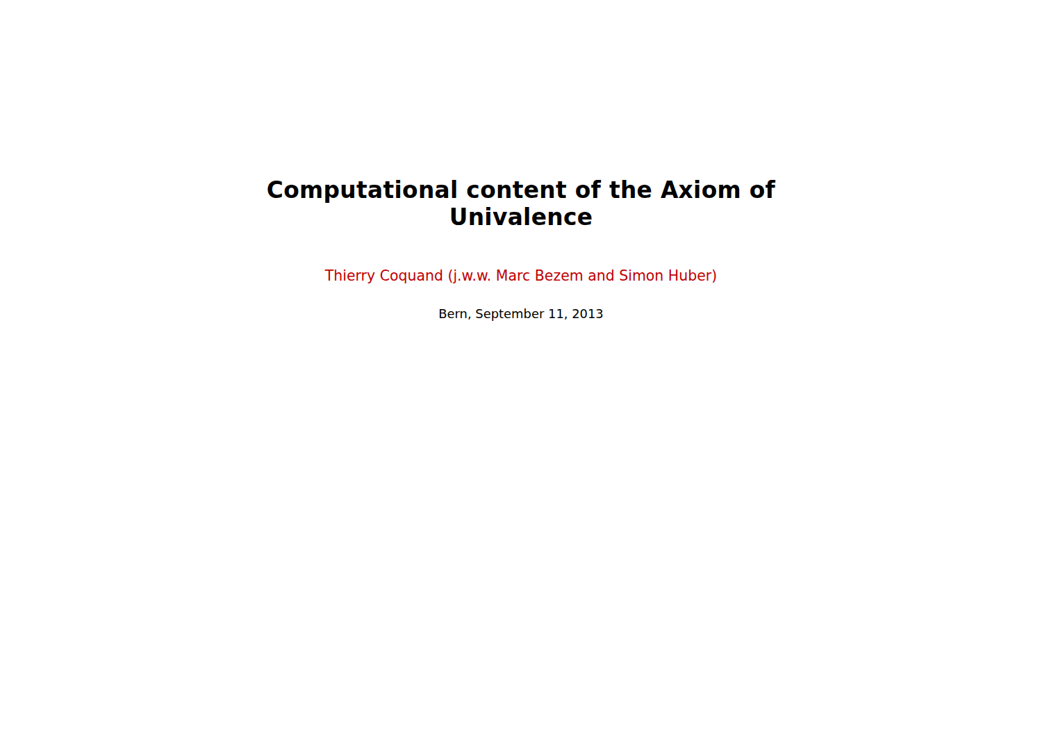Computational content of the Axiom of Univalence
Thierry Coquand (j.w.w. Marc Bezem and Simon Huber)
Bern, September 11, 2013